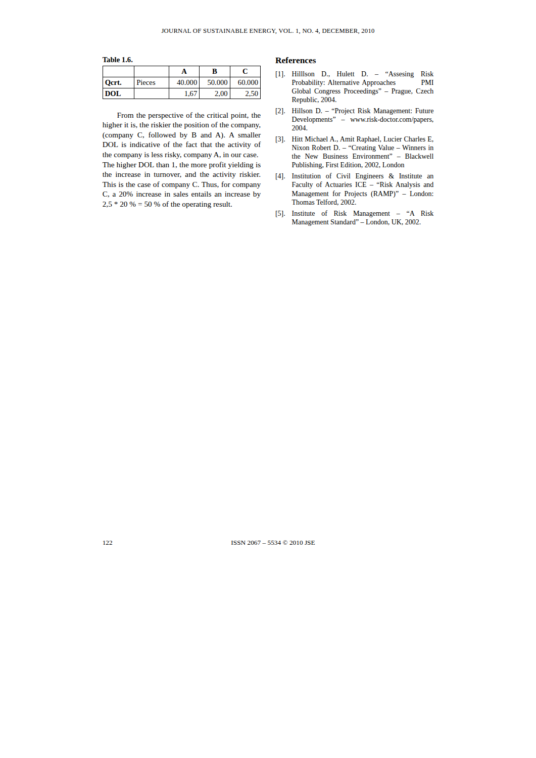JOURNAL OF SUSTAINABLE ENERGY, VOL. 1, NO. 4, DECEMBER, 2010
Table 1.6.
| | | A | B | C |
| Qcrt. | Pieces | 40.000 | 50.000 | 60.000 |
| DOL | | 1,67 | 2,00 | 2,50 |
From the perspective of the critical point, the higher it is, the riskier the position of the company, (company C, followed by B and A). A smaller DOL is indicative of the fact that the activity of the company is less risky, company A, in our case.
The higher DOL than 1, the more profit yielding is the increase in turnover, and the activity riskier. This is the case of company C. Thus, for company C, a 20% increase in sales entails an increase by 2,5 * 20 % = 50 % of the operating result.
References
[1]. Hilllson D., Hulett D. – “Assesing Risk Probability: Alternative Approaches PMI Global Congress Proceedings” – Prague, Czech Republic, 2004.
[2]. Hillson D. – “Project Risk Management: Future Developments” – www.risk-doctor.com/papers, 2004.
[3]. Hitt Michael A., Amit Raphael, Lucier Charles E, Nixon Robert D. – “Creating Value – Winners in the New Business Environment” – Blackwell Publishing, First Edition, 2002, London
[4]. Institution of Civil Engineers & Institute an Faculty of Actuaries ICE – “Risk Analysis and Management for Projects (RAMP)” – London: Thomas Telford, 2002.
[5]. Institute of Risk Management – “A Risk Management Standard” – London, UK, 2002.
122
ISSN 2067 – 5534 © 2010 JSE